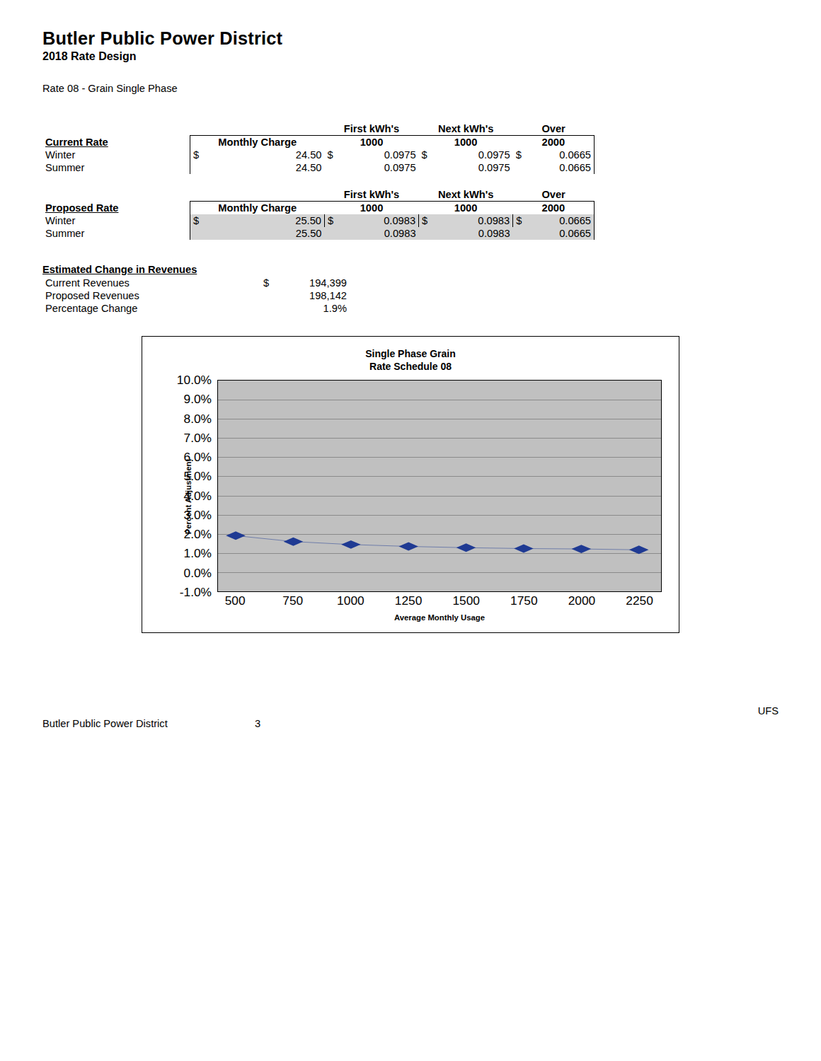Butler Public Power District
2018 Rate Design
Rate 08 - Grain Single Phase
| | | First kWh's | Next kWh's | Over |
| Current Rate | Monthly Charge | 1000 | 1000 | 2000 |
| Winter | $ | 24.50 | $ | 0.0975 | $ | 0.0975 | $ | 0.0665 |
| Summer | | 24.50 | | 0.0975 | | 0.0975 | | 0.0665 |
| | | First kWh's | Next kWh's | Over |
| Proposed Rate | Monthly Charge | 1000 | 1000 | 2000 |
| Winter | $ | 25.50 | $ | 0.0983 | $ | 0.0983 | $ | 0.0665 |
| Summer | | 25.50 | | 0.0983 | | 0.0983 | | 0.0665 |
Estimated Change in Revenues
| Current Revenues | $ | 194,399 |
| Proposed Revenues | | 198,142 |
| Percentage Change | | 1.9% |
Single Phase Grain
Rate Schedule 08
Percent Adjustment
10.0%
9.0%
8.0%
7.0%
6.0%
5.0%
4.0%
3.0%
2.0%
1.0%
0.0%
-1.0%
500
750
1000
1250
1500
1750
2000
2250
Average Monthly Usage
UFS Butler Public Power District 3